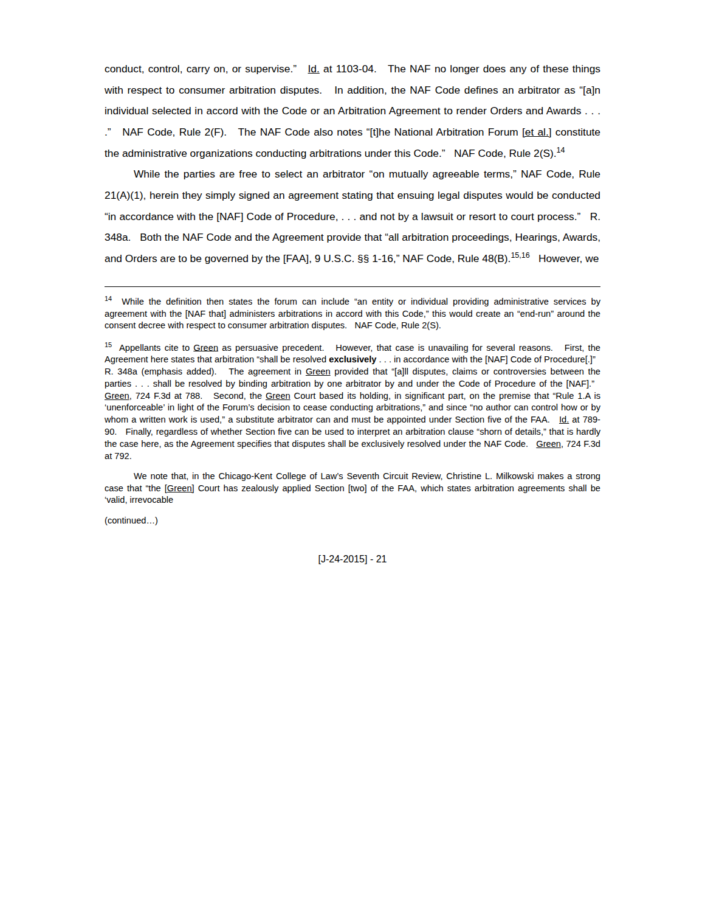conduct, control, carry on, or supervise.” Id. at 1103-04. The NAF no longer does any of these things with respect to consumer arbitration disputes. In addition, the NAF Code defines an arbitrator as “[a]n individual selected in accord with the Code or an Arbitration Agreement to render Orders and Awards . . . .” NAF Code, Rule 2(F). The NAF Code also notes “[t]he National Arbitration Forum [et al.] constitute the administrative organizations conducting arbitrations under this Code.” NAF Code, Rule 2(S).14
While the parties are free to select an arbitrator “on mutually agreeable terms,” NAF Code, Rule 21(A)(1), herein they simply signed an agreement stating that ensuing legal disputes would be conducted “in accordance with the [NAF] Code of Procedure, . . . and not by a lawsuit or resort to court process.” R. 348a. Both the NAF Code and the Agreement provide that “all arbitration proceedings, Hearings, Awards, and Orders are to be governed by the [FAA], 9 U.S.C. §§ 1-16,” NAF Code, Rule 48(B).15,16 However, we
14 While the definition then states the forum can include “an entity or individual providing administrative services by agreement with the [NAF that] administers arbitrations in accord with this Code,” this would create an “end-run” around the consent decree with respect to consumer arbitration disputes. NAF Code, Rule 2(S).
15 Appellants cite to Green as persuasive precedent. However, that case is unavailing for several reasons. First, the Agreement here states that arbitration “shall be resolved exclusively . . . in accordance with the [NAF] Code of Procedure[.]” R. 348a (emphasis added). The agreement in Green provided that “[a]ll disputes, claims or controversies between the parties . . . shall be resolved by binding arbitration by one arbitrator by and under the Code of Procedure of the [NAF].” Green, 724 F.3d at 788. Second, the Green Court based its holding, in significant part, on the premise that “Rule 1.A is ‘unenforceable’ in light of the Forum’s decision to cease conducting arbitrations,” and since “no author can control how or by whom a written work is used,” a substitute arbitrator can and must be appointed under Section five of the FAA. Id. at 789-90. Finally, regardless of whether Section five can be used to interpret an arbitration clause “shorn of details,” that is hardly the case here, as the Agreement specifies that disputes shall be exclusively resolved under the NAF Code. Green, 724 F.3d at 792.
We note that, in the Chicago-Kent College of Law’s Seventh Circuit Review, Christine L. Milkowski makes a strong case that “the [Green] Court has zealously applied Section [two] of the FAA, which states arbitration agreements shall be ‘valid, irrevocable
(continued…)
[J-24-2015] - 21